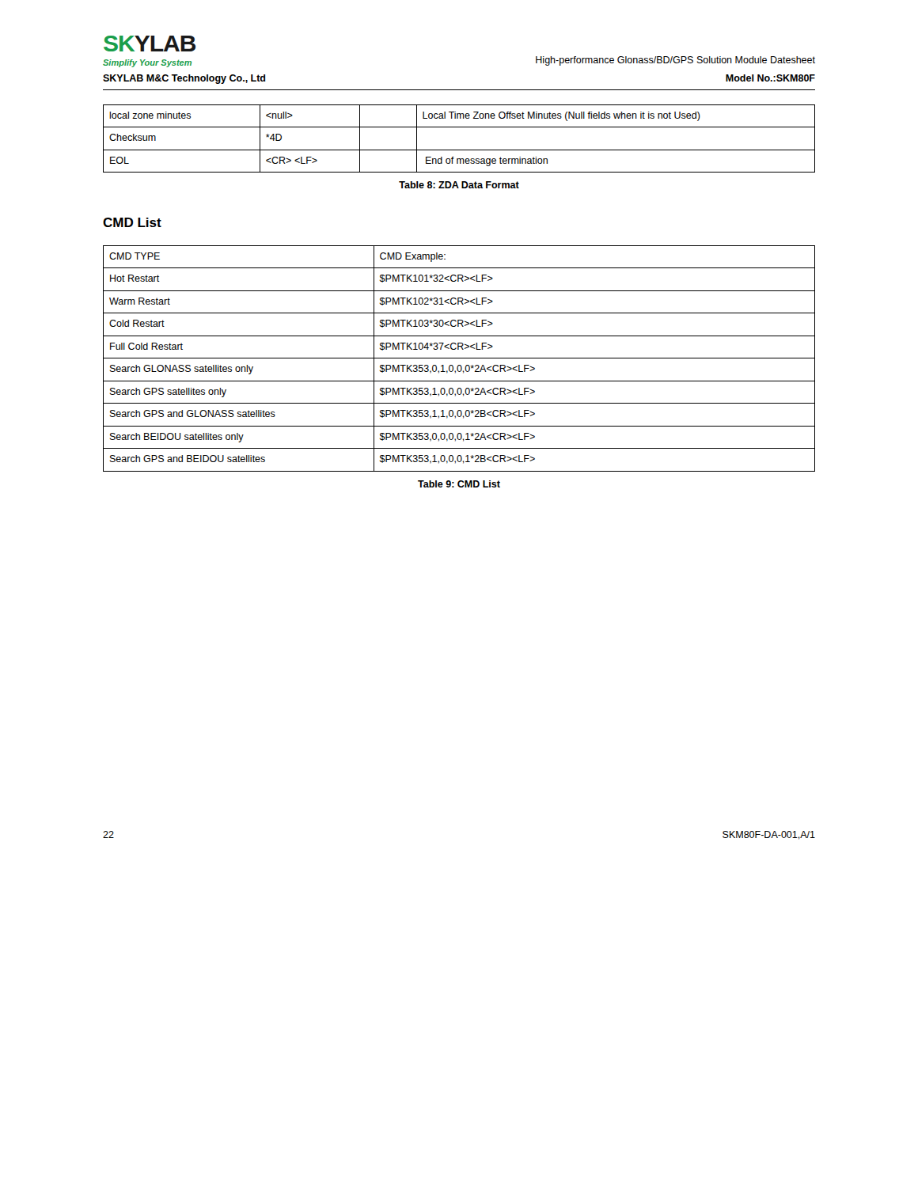SK YLAB
Simplify Your System
High-performance Glonass/BD/GPS Solution Module Datesheet
SKYLAB M&C Technology Co., Ltd Model No.:SKM80F
| local zone minutes | <null> | | Local Time Zone Offset Minutes (Null fields when it is not Used) |
| Checksum | *4D | | |
| EOL | <CR> <LF> | | End of message termination |
Table 8: ZDA Data Format
CMD List
| CMD TYPE | CMD Example: |
| Hot Restart | $PMTK101*32<CR><LF> |
| Warm Restart | $PMTK102*31<CR><LF> |
| Cold Restart | $PMTK103*30<CR><LF> |
| Full Cold Restart | $PMTK104*37<CR><LF> |
| Search GLONASS satellites only | $PMTK353,0,1,0,0,0*2A<CR><LF> |
| Search GPS satellites only | $PMTK353,1,0,0,0,0*2A<CR><LF> |
| Search GPS and GLONASS satellites | $PMTK353,1,1,0,0,0*2B<CR><LF> |
| Search BEIDOU satellites only | $PMTK353,0,0,0,0,1*2A<CR><LF> |
| Search GPS and BEIDOU satellites | $PMTK353,1,0,0,0,1*2B<CR><LF> |
Table 9: CMD List
22 SKM80F-DA-001,A/1